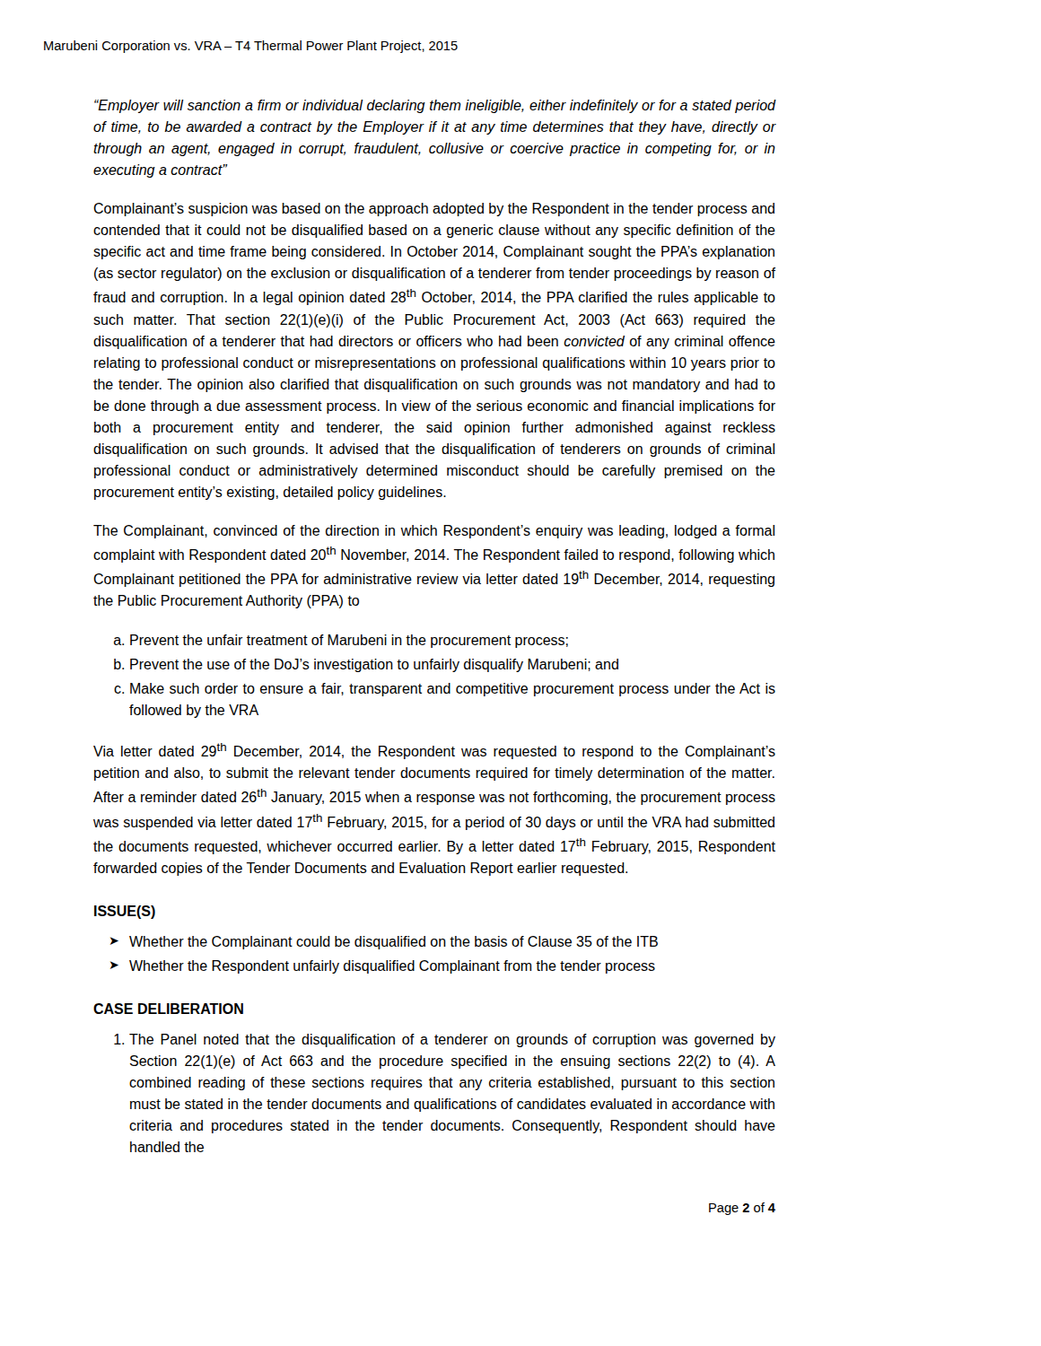Marubeni Corporation vs. VRA – T4 Thermal Power Plant Project, 2015
“Employer will sanction a firm or individual declaring them ineligible, either indefinitely or for a stated period of time, to be awarded a contract by the Employer if it at any time determines that they have, directly or through an agent, engaged in corrupt, fraudulent, collusive or coercive practice in competing for, or in executing a contract”
Complainant’s suspicion was based on the approach adopted by the Respondent in the tender process and contended that it could not be disqualified based on a generic clause without any specific definition of the specific act and time frame being considered. In October 2014, Complainant sought the PPA’s explanation (as sector regulator) on the exclusion or disqualification of a tenderer from tender proceedings by reason of fraud and corruption. In a legal opinion dated 28th October, 2014, the PPA clarified the rules applicable to such matter. That section 22(1)(e)(i) of the Public Procurement Act, 2003 (Act 663) required the disqualification of a tenderer that had directors or officers who had been convicted of any criminal offence relating to professional conduct or misrepresentations on professional qualifications within 10 years prior to the tender. The opinion also clarified that disqualification on such grounds was not mandatory and had to be done through a due assessment process. In view of the serious economic and financial implications for both a procurement entity and tenderer, the said opinion further admonished against reckless disqualification on such grounds. It advised that the disqualification of tenderers on grounds of criminal professional conduct or administratively determined misconduct should be carefully premised on the procurement entity’s existing, detailed policy guidelines.
The Complainant, convinced of the direction in which Respondent’s enquiry was leading, lodged a formal complaint with Respondent dated 20th November, 2014. The Respondent failed to respond, following which Complainant petitioned the PPA for administrative review via letter dated 19th December, 2014, requesting the Public Procurement Authority (PPA) to
Prevent the unfair treatment of Marubeni in the procurement process;
Prevent the use of the DoJ’s investigation to unfairly disqualify Marubeni; and
Make such order to ensure a fair, transparent and competitive procurement process under the Act is followed by the VRA
Via letter dated 29th December, 2014, the Respondent was requested to respond to the Complainant’s petition and also, to submit the relevant tender documents required for timely determination of the matter. After a reminder dated 26th January, 2015 when a response was not forthcoming, the procurement process was suspended via letter dated 17th February, 2015, for a period of 30 days or until the VRA had submitted the documents requested, whichever occurred earlier. By a letter dated 17th February, 2015, Respondent forwarded copies of the Tender Documents and Evaluation Report earlier requested.
ISSUE(S)
Whether the Complainant could be disqualified on the basis of Clause 35 of the ITB
Whether the Respondent unfairly disqualified Complainant from the tender process
CASE DELIBERATION
The Panel noted that the disqualification of a tenderer on grounds of corruption was governed by Section 22(1)(e) of Act 663 and the procedure specified in the ensuing sections 22(2) to (4). A combined reading of these sections requires that any criteria established, pursuant to this section must be stated in the tender documents and qualifications of candidates evaluated in accordance with criteria and procedures stated in the tender documents. Consequently, Respondent should have handled the
Page 2 of 4